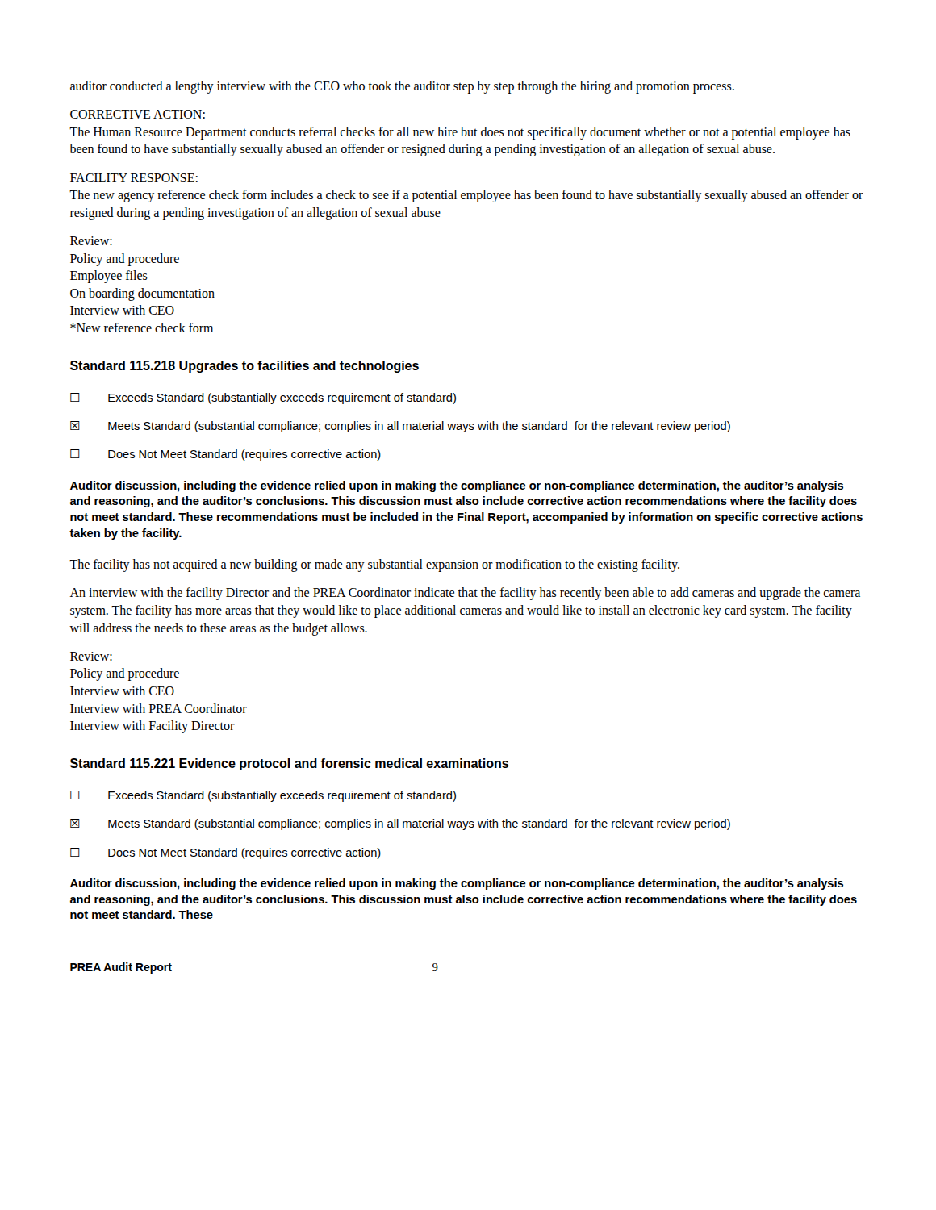auditor conducted a lengthy interview with the CEO who took the auditor step by step through the hiring and promotion process.
CORRECTIVE ACTION:
The Human Resource Department conducts referral checks for all new hire but does not specifically document whether or not a potential employee has been found to have substantially sexually abused an offender or resigned during a pending investigation of an allegation of sexual abuse.
FACILITY RESPONSE:
The new agency reference check form includes a check to see if a potential employee has been found to have substantially sexually abused an offender or resigned during a pending investigation of an allegation of sexual abuse
Review:
Policy and procedure
Employee files
On boarding documentation
Interview with CEO
*New reference check form
Standard 115.218 Upgrades to facilities and technologies
☐
Exceeds Standard (substantially exceeds requirement of standard)
☒
Meets Standard (substantial compliance; complies in all material ways with the standard for the relevant review period)
☐
Does Not Meet Standard (requires corrective action)
Auditor discussion, including the evidence relied upon in making the compliance or non-compliance determination, the auditor’s analysis and reasoning, and the auditor’s conclusions. This discussion must also include corrective action recommendations where the facility does not meet standard. These recommendations must be included in the Final Report, accompanied by information on specific corrective actions taken by the facility.
The facility has not acquired a new building or made any substantial expansion or modification to the existing facility.
An interview with the facility Director and the PREA Coordinator indicate that the facility has recently been able to add cameras and upgrade the camera system. The facility has more areas that they would like to place additional cameras and would like to install an electronic key card system. The facility will address the needs to these areas as the budget allows.
Review:
Policy and procedure
Interview with CEO
Interview with PREA Coordinator
Interview with Facility Director
Standard 115.221 Evidence protocol and forensic medical examinations
☐
Exceeds Standard (substantially exceeds requirement of standard)
☒
Meets Standard (substantial compliance; complies in all material ways with the standard for the relevant review period)
☐
Does Not Meet Standard (requires corrective action)
Auditor discussion, including the evidence relied upon in making the compliance or non-compliance determination, the auditor’s analysis and reasoning, and the auditor’s conclusions. This discussion must also include corrective action recommendations where the facility does not meet standard. These
PREA Audit Report
9